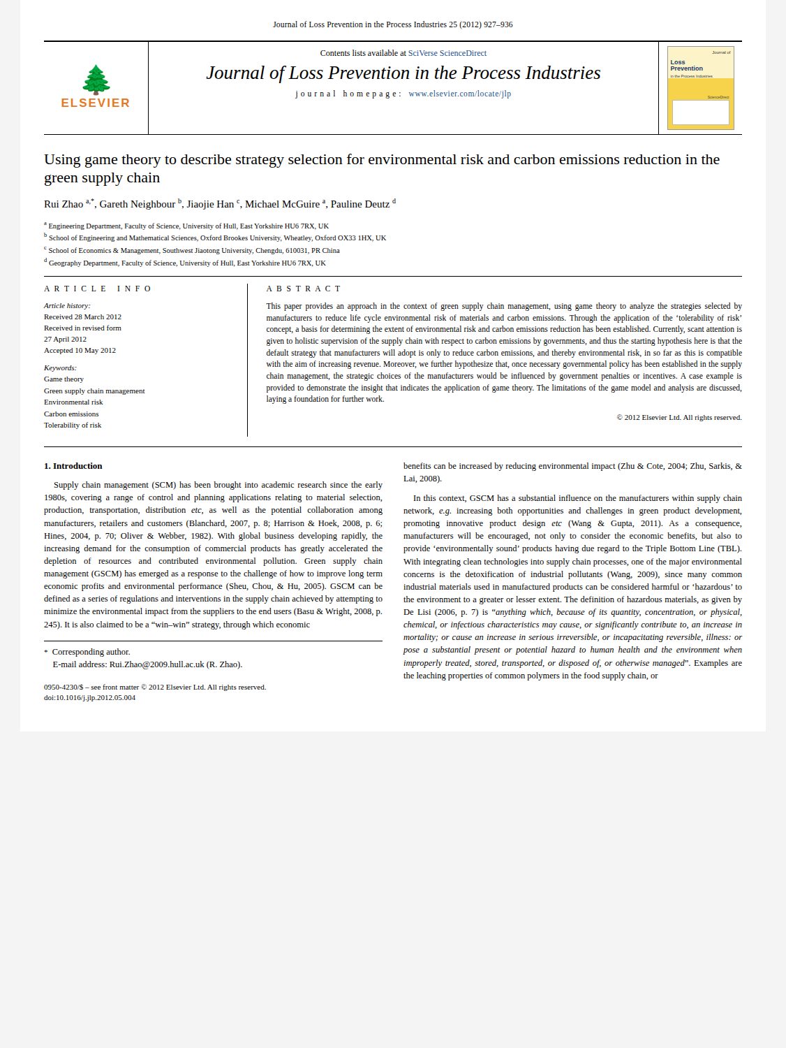Journal of Loss Prevention in the Process Industries 25 (2012) 927–936
🌲 ELSEVIER
Contents lists available at SciVerse ScienceDirect
Journal of Loss Prevention in the Process Industries
j o u r n a l h o m e p a g e : www.elsevier.com/locate/jlp
Journal of
Loss
Prevention
in the Process Industries
ScienceDirect
Using game theory to describe strategy selection for environmental risk and carbon emissions reduction in the green supply chain
Rui Zhao a,*, Gareth Neighbour b, Jiaojie Han c, Michael McGuire a, Pauline Deutz d
a Engineering Department, Faculty of Science, University of Hull, East Yorkshire HU6 7RX, UK
b School of Engineering and Mathematical Sciences, Oxford Brookes University, Wheatley, Oxford OX33 1HX, UK
c School of Economics & Management, Southwest Jiaotong University, Chengdu, 610031, PR China
d Geography Department, Faculty of Science, University of Hull, East Yorkshire HU6 7RX, UK
A R T I C L E I N F O
Article history:
Received 28 March 2012
Received in revised form
27 April 2012
Accepted 10 May 2012
Keywords:
Game theory
Green supply chain management
Environmental risk
Carbon emissions
Tolerability of risk
A B S T R A C T
This paper provides an approach in the context of green supply chain management, using game theory to analyze the strategies selected by manufacturers to reduce life cycle environmental risk of materials and carbon emissions. Through the application of the ‘tolerability of risk’ concept, a basis for determining the extent of environmental risk and carbon emissions reduction has been established. Currently, scant attention is given to holistic supervision of the supply chain with respect to carbon emissions by governments, and thus the starting hypothesis here is that the default strategy that manufacturers will adopt is only to reduce carbon emissions, and thereby environmental risk, in so far as this is compatible with the aim of increasing revenue. Moreover, we further hypothesize that, once necessary governmental policy has been established in the supply chain management, the strategic choices of the manufacturers would be influenced by government penalties or incentives. A case example is provided to demonstrate the insight that indicates the application of game theory. The limitations of the game model and analysis are discussed, laying a foundation for further work.
© 2012 Elsevier Ltd. All rights reserved.
1. Introduction
Supply chain management (SCM) has been brought into academic research since the early 1980s, covering a range of control and planning applications relating to material selection, production, transportation, distribution etc, as well as the potential collaboration among manufacturers, retailers and customers (Blanchard, 2007, p. 8; Harrison & Hoek, 2008, p. 6; Hines, 2004, p. 70; Oliver & Webber, 1982). With global business developing rapidly, the increasing demand for the consumption of commercial products has greatly accelerated the depletion of resources and contributed environmental pollution. Green supply chain management (GSCM) has emerged as a response to the challenge of how to improve long term economic profits and environmental performance (Sheu, Chou, & Hu, 2005). GSCM can be defined as a series of regulations and interventions in the supply chain achieved by attempting to minimize the environmental impact from the suppliers to the end users (Basu & Wright, 2008, p. 245). It is also claimed to be a “win–win” strategy, through which economic
* Corresponding author.
E-mail address: Rui.Zhao@2009.hull.ac.uk (R. Zhao).
0950-4230/$ – see front matter © 2012 Elsevier Ltd. All rights reserved.
doi:10.1016/j.jlp.2012.05.004
benefits can be increased by reducing environmental impact (Zhu & Cote, 2004; Zhu, Sarkis, & Lai, 2008).
In this context, GSCM has a substantial influence on the manufacturers within supply chain network, e.g. increasing both opportunities and challenges in green product development, promoting innovative product design etc (Wang & Gupta, 2011). As a consequence, manufacturers will be encouraged, not only to consider the economic benefits, but also to provide ‘environmentally sound’ products having due regard to the Triple Bottom Line (TBL). With integrating clean technologies into supply chain processes, one of the major environmental concerns is the detoxification of industrial pollutants (Wang, 2009), since many common industrial materials used in manufactured products can be considered harmful or ‘hazardous’ to the environment to a greater or lesser extent. The definition of hazardous materials, as given by De Lisi (2006, p. 7) is “anything which, because of its quantity, concentration, or physical, chemical, or infectious characteristics may cause, or significantly contribute to, an increase in mortality; or cause an increase in serious irreversible, or incapacitating reversible, illness: or pose a substantial present or potential hazard to human health and the environment when improperly treated, stored, transported, or disposed of, or otherwise managed”. Examples are the leaching properties of common polymers in the food supply chain, or